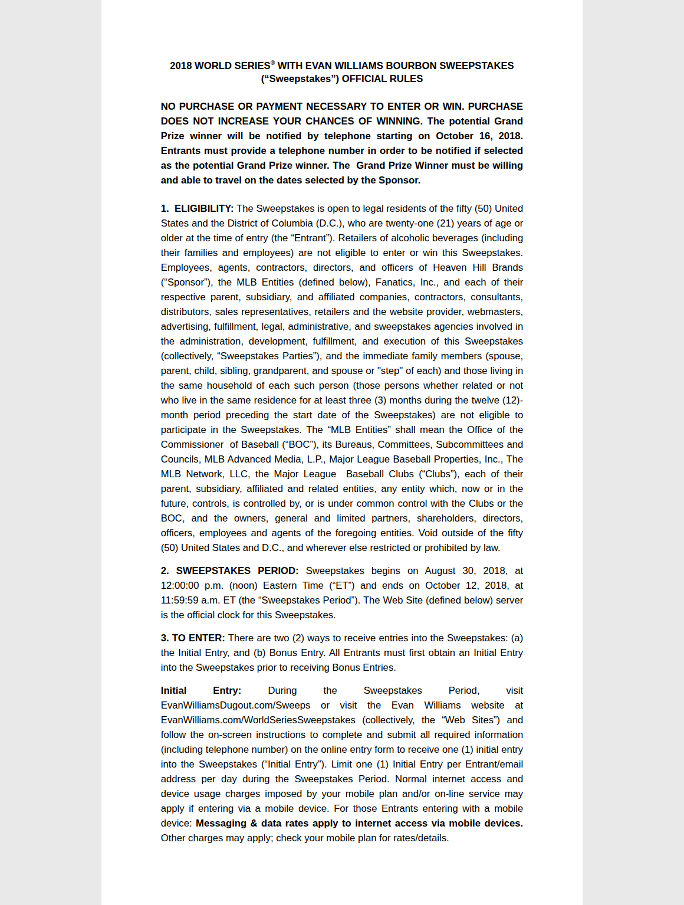2018 WORLD SERIES® WITH EVAN WILLIAMS BOURBON SWEEPSTAKES (“Sweepstakes”) OFFICIAL RULES
NO PURCHASE OR PAYMENT NECESSARY TO ENTER OR WIN. PURCHASE DOES NOT INCREASE YOUR CHANCES OF WINNING. The potential Grand Prize winner will be notified by telephone starting on October 16, 2018. Entrants must provide a telephone number in order to be notified if selected as the potential Grand Prize winner. The Grand Prize Winner must be willing and able to travel on the dates selected by the Sponsor.
1. ELIGIBILITY: The Sweepstakes is open to legal residents of the fifty (50) United States and the District of Columbia (D.C.), who are twenty-one (21) years of age or older at the time of entry (the “Entrant”). Retailers of alcoholic beverages (including their families and employees) are not eligible to enter or win this Sweepstakes. Employees, agents, contractors, directors, and officers of Heaven Hill Brands (“Sponsor”), the MLB Entities (defined below), Fanatics, Inc., and each of their respective parent, subsidiary, and affiliated companies, contractors, consultants, distributors, sales representatives, retailers and the website provider, webmasters, advertising, fulfillment, legal, administrative, and sweepstakes agencies involved in the administration, development, fulfillment, and execution of this Sweepstakes (collectively, “Sweepstakes Parties”), and the immediate family members (spouse, parent, child, sibling, grandparent, and spouse or "step" of each) and those living in the same household of each such person (those persons whether related or not who live in the same residence for at least three (3) months during the twelve (12)-month period preceding the start date of the Sweepstakes) are not eligible to participate in the Sweepstakes. The “MLB Entities” shall mean the Office of the Commissioner of Baseball (“BOC”), its Bureaus, Committees, Subcommittees and Councils, MLB Advanced Media, L.P., Major League Baseball Properties, Inc., The MLB Network, LLC, the Major League Baseball Clubs (“Clubs”), each of their parent, subsidiary, affiliated and related entities, any entity which, now or in the future, controls, is controlled by, or is under common control with the Clubs or the BOC, and the owners, general and limited partners, shareholders, directors, officers, employees and agents of the foregoing entities. Void outside of the fifty (50) United States and D.C., and wherever else restricted or prohibited by law.
2. SWEEPSTAKES PERIOD: Sweepstakes begins on August 30, 2018, at 12:00:00 p.m. (noon) Eastern Time (“ET”) and ends on October 12, 2018, at 11:59:59 a.m. ET (the “Sweepstakes Period”). The Web Site (defined below) server is the official clock for this Sweepstakes.
3. TO ENTER: There are two (2) ways to receive entries into the Sweepstakes: (a) the Initial Entry, and (b) Bonus Entry. All Entrants must first obtain an Initial Entry into the Sweepstakes prior to receiving Bonus Entries.
Initial Entry: During the Sweepstakes Period, visit EvanWilliamsDugout.com/Sweeps or visit the Evan Williams website at EvanWilliams.com/WorldSeriesSweepstakes (collectively, the “Web Sites”) and follow the on-screen instructions to complete and submit all required information (including telephone number) on the online entry form to receive one (1) initial entry into the Sweepstakes (“Initial Entry”). Limit one (1) Initial Entry per Entrant/email address per day during the Sweepstakes Period. Normal internet access and device usage charges imposed by your mobile plan and/or on-line service may apply if entering via a mobile device. For those Entrants entering with a mobile device: Messaging & data rates apply to internet access via mobile devices. Other charges may apply; check your mobile plan for rates/details.